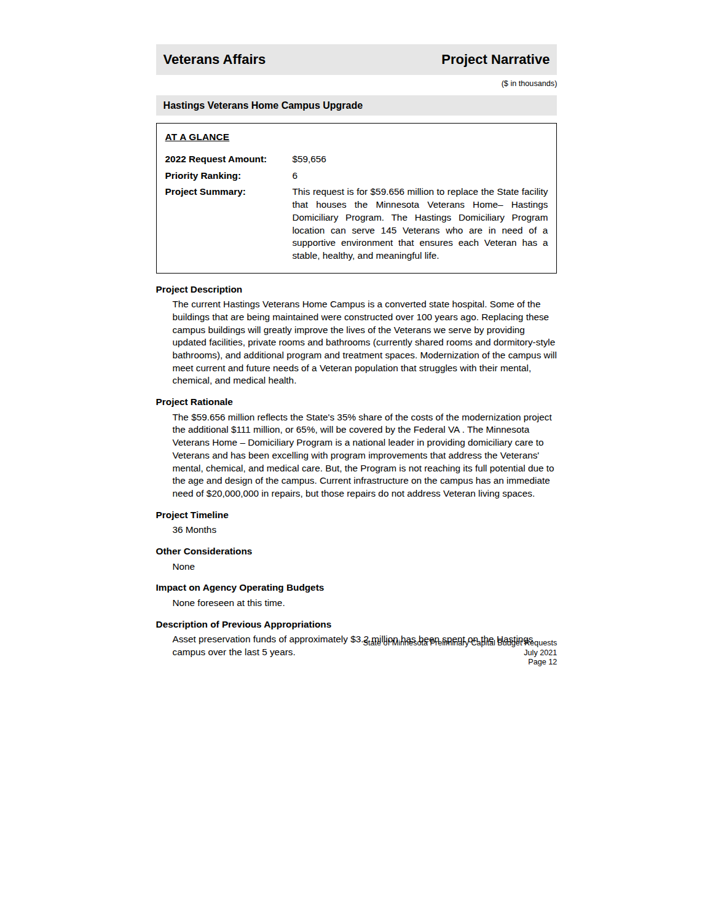Veterans Affairs Project Narrative
($ in thousands)
Hastings Veterans Home Campus Upgrade
AT A GLANCE
| 2022 Request Amount: | $59,656 |
| Priority Ranking: | 6 |
| Project Summary: | This request is for $59.656 million to replace the State facility that houses the Minnesota Veterans Home– Hastings Domiciliary Program. The Hastings Domiciliary Program location can serve 145 Veterans who are in need of a supportive environment that ensures each Veteran has a stable, healthy, and meaningful life. |
Project Description
The current Hastings Veterans Home Campus is a converted state hospital. Some of the buildings that are being maintained were constructed over 100 years ago. Replacing these campus buildings will greatly improve the lives of the Veterans we serve by providing updated facilities, private rooms and bathrooms (currently shared rooms and dormitory-style bathrooms), and additional program and treatment spaces. Modernization of the campus will meet current and future needs of a Veteran population that struggles with their mental, chemical, and medical health.
Project Rationale
The $59.656 million reflects the State's 35% share of the costs of the modernization project the additional $111 million, or 65%, will be covered by the Federal VA . The Minnesota Veterans Home – Domiciliary Program is a national leader in providing domiciliary care to Veterans and has been excelling with program improvements that address the Veterans' mental, chemical, and medical care. But, the Program is not reaching its full potential due to the age and design of the campus. Current infrastructure on the campus has an immediate need of $20,000,000 in repairs, but those repairs do not address Veteran living spaces.
Project Timeline
36 Months
Other Considerations
None
Impact on Agency Operating Budgets
None foreseen at this time.
Description of Previous Appropriations
Asset preservation funds of approximately $3.2 million has been spent on the Hastings campus over the last 5 years.
State of Minnesota Preliminary Capital Budget Requests
July 2021
Page 12